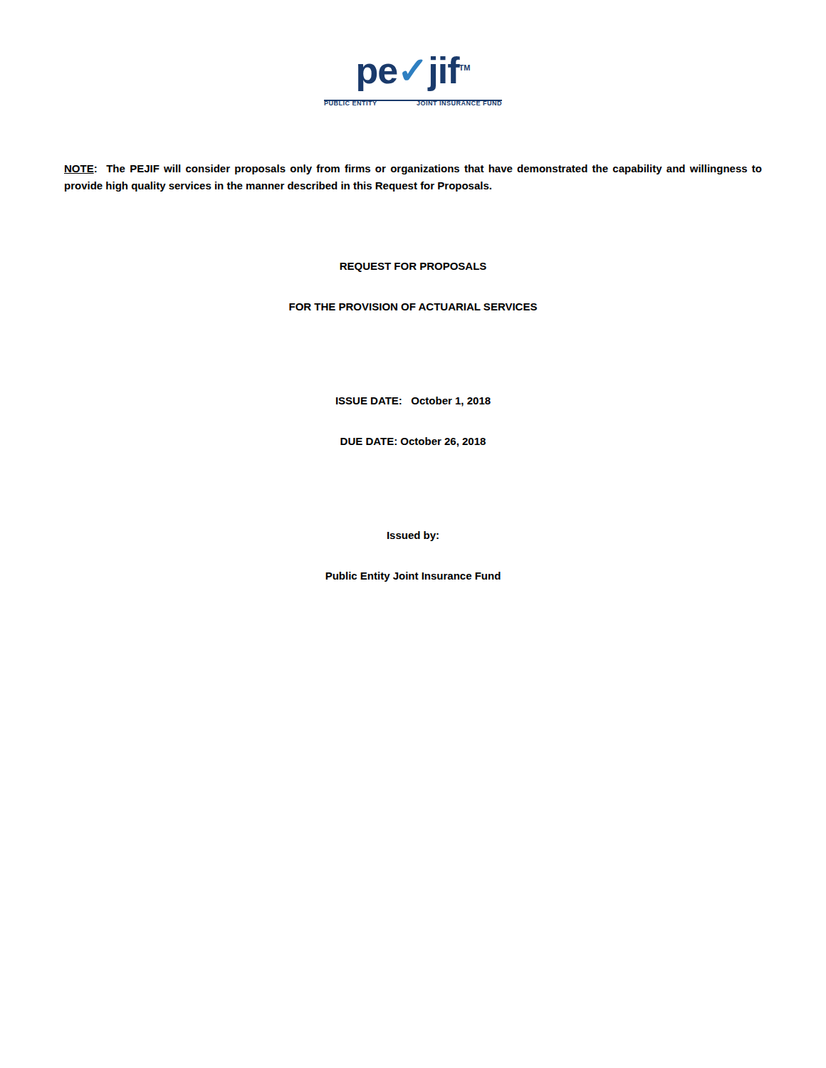pe✓jifTM
PUBLIC ENTITY JOINT INSURANCE FUND
NOTE: The PEJIF will consider proposals only from firms or organizations that have demonstrated the capability and willingness to provide high quality services in the manner described in this Request for Proposals.
REQUEST FOR PROPOSALS
FOR THE PROVISION OF ACTUARIAL SERVICES
ISSUE DATE: October 1, 2018
DUE DATE: October 26, 2018
Issued by:
Public Entity Joint Insurance Fund